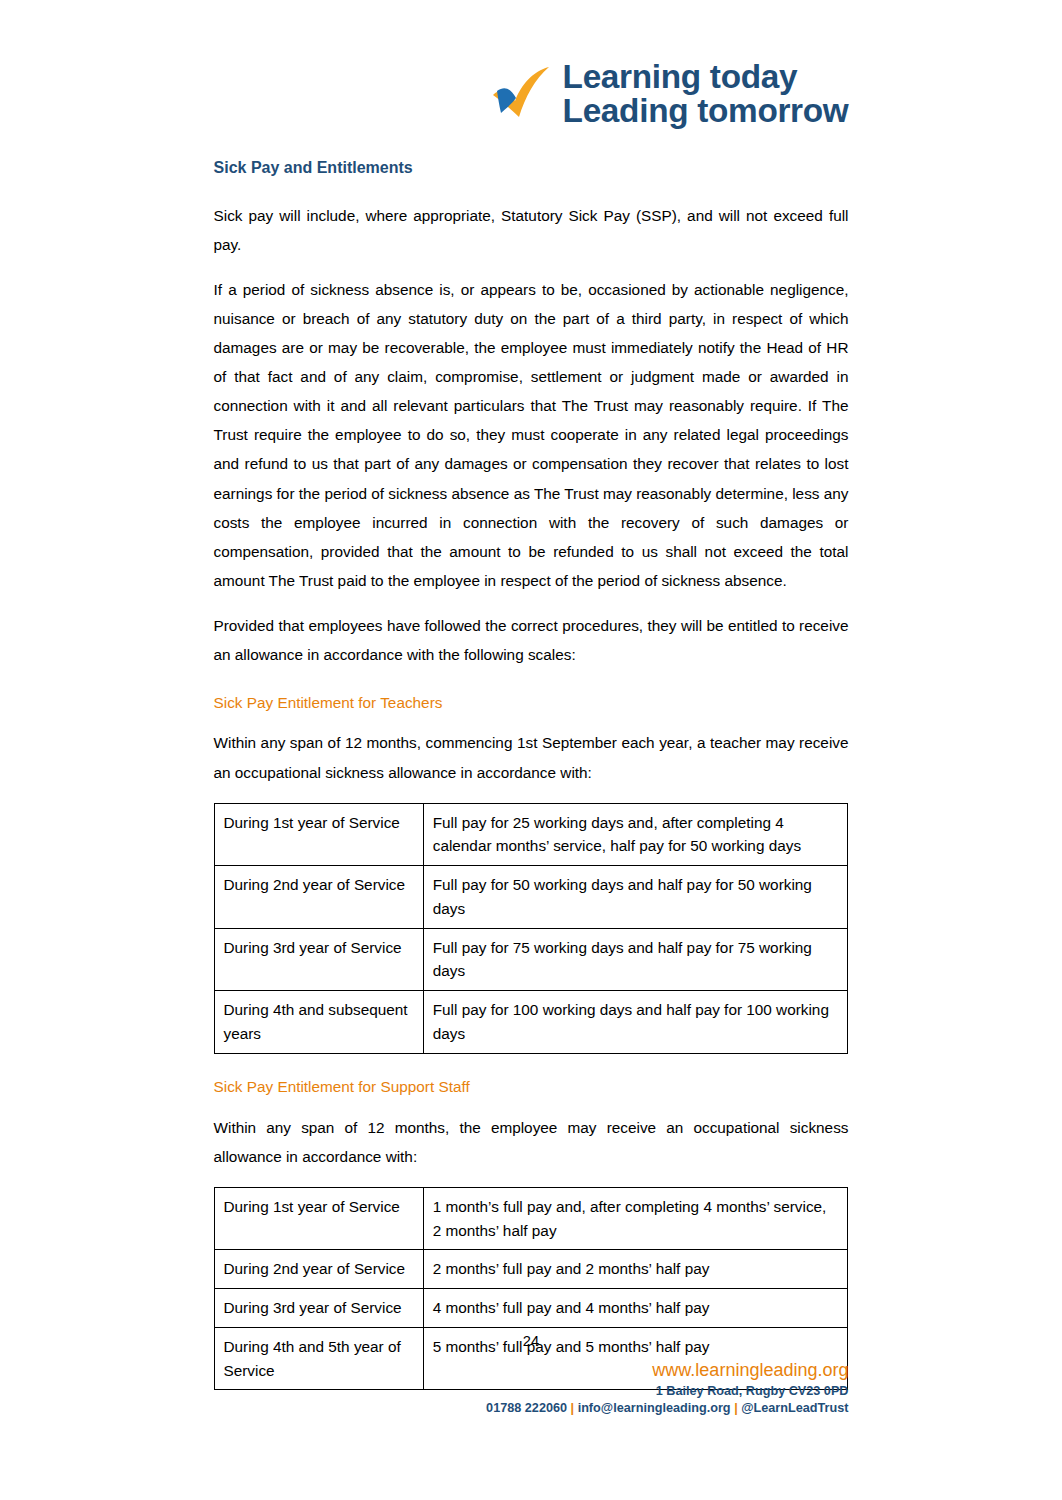Learning today Leading tomorrow
Sick Pay and Entitlements
Sick pay will include, where appropriate, Statutory Sick Pay (SSP), and will not exceed full pay.
If a period of sickness absence is, or appears to be, occasioned by actionable negligence, nuisance or breach of any statutory duty on the part of a third party, in respect of which damages are or may be recoverable, the employee must immediately notify the Head of HR of that fact and of any claim, compromise, settlement or judgment made or awarded in connection with it and all relevant particulars that The Trust may reasonably require. If The Trust require the employee to do so, they must cooperate in any related legal proceedings and refund to us that part of any damages or compensation they recover that relates to lost earnings for the period of sickness absence as The Trust may reasonably determine, less any costs the employee incurred in connection with the recovery of such damages or compensation, provided that the amount to be refunded to us shall not exceed the total amount The Trust paid to the employee in respect of the period of sickness absence.
Provided that employees have followed the correct procedures, they will be entitled to receive an allowance in accordance with the following scales:
Sick Pay Entitlement for Teachers
Within any span of 12 months, commencing 1st September each year, a teacher may receive an occupational sickness allowance in accordance with:
| During 1st year of Service | Full pay for 25 working days and, after completing 4 calendar months’ service, half pay for 50 working days |
| During 2nd year of Service | Full pay for 50 working days and half pay for 50 working days |
| During 3rd year of Service | Full pay for 75 working days and half pay for 75 working days |
| During 4th and subsequent years | Full pay for 100 working days and half pay for 100 working days |
Sick Pay Entitlement for Support Staff
Within any span of 12 months, the employee may receive an occupational sickness allowance in accordance with:
| During 1st year of Service | 1 month’s full pay and, after completing 4 months’ service, 2 months’ half pay |
| During 2nd year of Service | 2 months’ full pay and 2 months’ half pay |
| During 3rd year of Service | 4 months’ full pay and 4 months’ half pay |
| During 4th and 5th year of Service | 5 months’ full pay and 5 months’ half pay |
24
www.learningleading.org
1 Bailey Road, Rugby CV23 0PD
01788 222060 | info@learningleading.org | @LearnLeadTrust